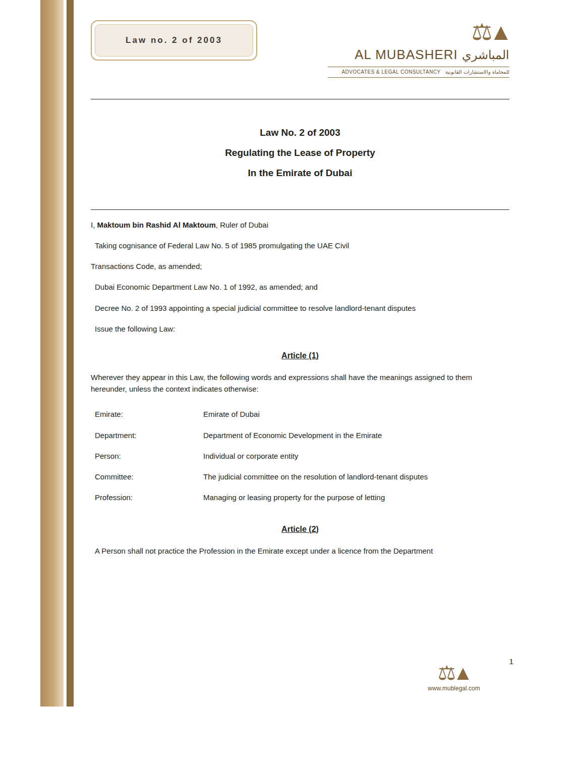Law no. 2 of 2003
⚖▲
AL MUBASHERI المباشري
ADVOCATES & LEGAL CONSULTANCY للمحاماة والاستشارات القانونية
Law No. 2 of 2003 Regulating the Lease of Property In the Emirate of Dubai
I, Maktoum bin Rashid Al Maktoum, Ruler of Dubai
Taking cognisance of Federal Law No. 5 of 1985 promulgating the UAE Civil
Transactions Code, as amended;
Dubai Economic Department Law No. 1 of 1992, as amended; and
Decree No. 2 of 1993 appointing a special judicial committee to resolve landlord-tenant disputes
Issue the following Law:
Article (1)
Wherever they appear in this Law, the following words and expressions shall have the meanings assigned to them hereunder, unless the context indicates otherwise:
| Emirate: | Emirate of Dubai |
| Department: | Department of Economic Development in the Emirate |
| Person: | Individual or corporate entity |
| Committee: | The judicial committee on the resolution of landlord-tenant disputes |
| Profession: | Managing or leasing property for the purpose of letting |
Article (2)
A Person shall not practice the Profession in the Emirate except under a licence from the Department
1
⚖▲
www.mublegal.com